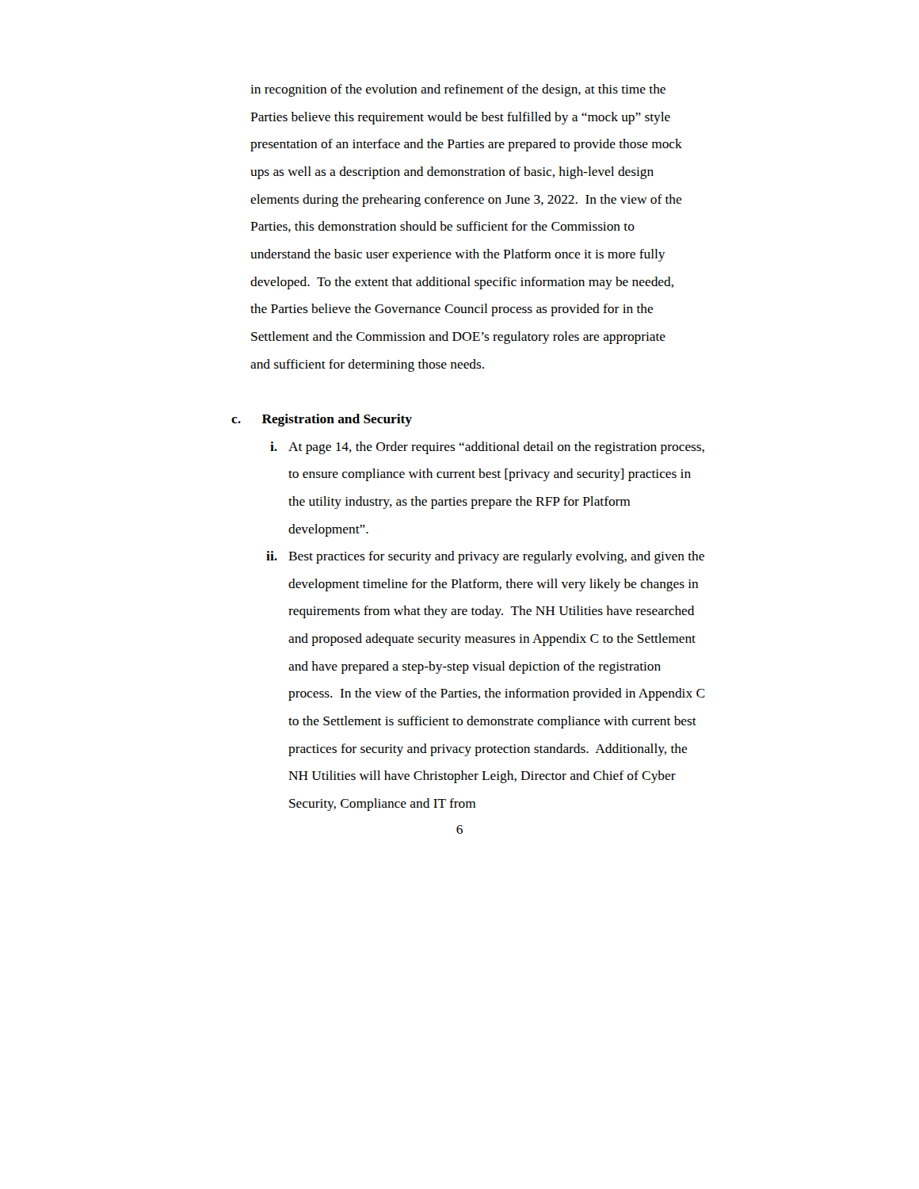in recognition of the evolution and refinement of the design, at this time the Parties believe this requirement would be best fulfilled by a “mock up” style presentation of an interface and the Parties are prepared to provide those mock ups as well as a description and demonstration of basic, high-level design elements during the prehearing conference on June 3, 2022. In the view of the Parties, this demonstration should be sufficient for the Commission to understand the basic user experience with the Platform once it is more fully developed. To the extent that additional specific information may be needed, the Parties believe the Governance Council process as provided for in the Settlement and the Commission and DOE’s regulatory roles are appropriate and sufficient for determining those needs.
c. Registration and Security
At page 14, the Order requires “additional detail on the registration process, to ensure compliance with current best [privacy and security] practices in the utility industry, as the parties prepare the RFP for Platform development”.
Best practices for security and privacy are regularly evolving, and given the development timeline for the Platform, there will very likely be changes in requirements from what they are today. The NH Utilities have researched and proposed adequate security measures in Appendix C to the Settlement and have prepared a step-by-step visual depiction of the registration process. In the view of the Parties, the information provided in Appendix C to the Settlement is sufficient to demonstrate compliance with current best practices for security and privacy protection standards. Additionally, the NH Utilities will have Christopher Leigh, Director and Chief of Cyber Security, Compliance and IT from
6